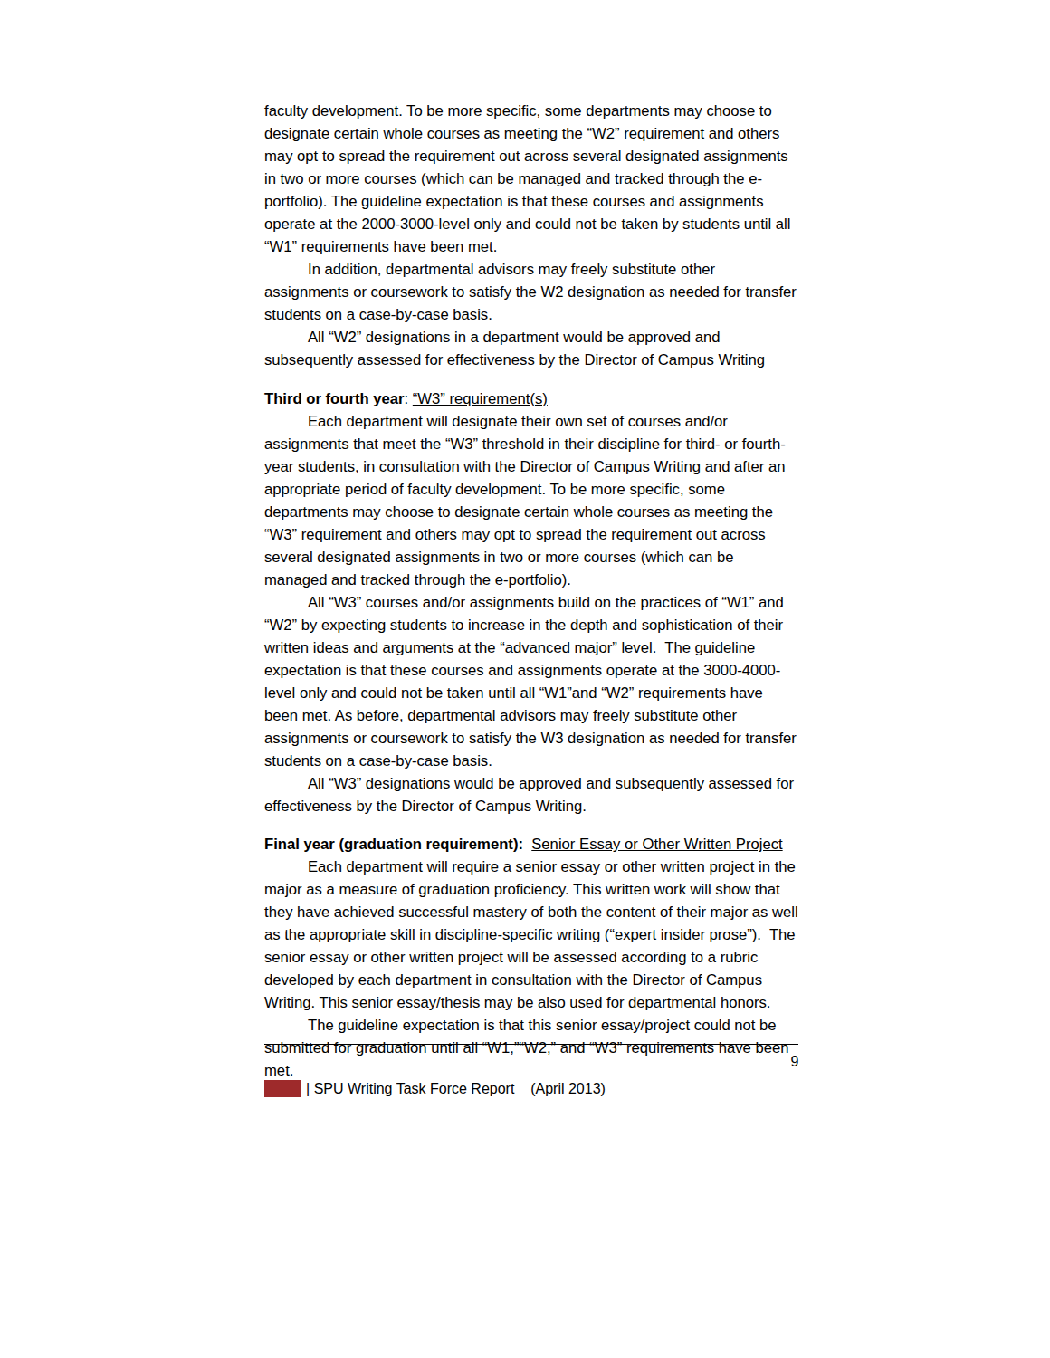faculty development. To be more specific, some departments may choose to designate certain whole courses as meeting the “W2” requirement and others may opt to spread the requirement out across several designated assignments in two or more courses (which can be managed and tracked through the e-portfolio). The guideline expectation is that these courses and assignments operate at the 2000-3000-level only and could not be taken by students until all “W1” requirements have been met.
In addition, departmental advisors may freely substitute other assignments or coursework to satisfy the W2 designation as needed for transfer students on a case-by-case basis.
All “W2” designations in a department would be approved and subsequently assessed for effectiveness by the Director of Campus Writing
Third or fourth year: “W3” requirement(s)
Each department will designate their own set of courses and/or assignments that meet the “W3” threshold in their discipline for third- or fourth-year students, in consultation with the Director of Campus Writing and after an appropriate period of faculty development. To be more specific, some departments may choose to designate certain whole courses as meeting the “W3” requirement and others may opt to spread the requirement out across several designated assignments in two or more courses (which can be managed and tracked through the e-portfolio).
All “W3” courses and/or assignments build on the practices of “W1” and “W2” by expecting students to increase in the depth and sophistication of their written ideas and arguments at the “advanced major” level. The guideline expectation is that these courses and assignments operate at the 3000-4000-level only and could not be taken until all “W1”and “W2” requirements have been met. As before, departmental advisors may freely substitute other assignments or coursework to satisfy the W3 designation as needed for transfer students on a case-by-case basis.
All “W3” designations would be approved and subsequently assessed for effectiveness by the Director of Campus Writing.
Final year (graduation requirement): Senior Essay or Other Written Project
Each department will require a senior essay or other written project in the major as a measure of graduation proficiency. This written work will show that they have achieved successful mastery of both the content of their major as well as the appropriate skill in discipline-specific writing (“expert insider prose”). The senior essay or other written project will be assessed according to a rubric developed by each department in consultation with the Director of Campus Writing. This senior essay/thesis may be also used for departmental honors.
The guideline expectation is that this senior essay/project could not be submitted for graduation until all “W1,”“W2,” and “W3” requirements have been met.
9
| SPU Writing Task Force Report (April 2013)